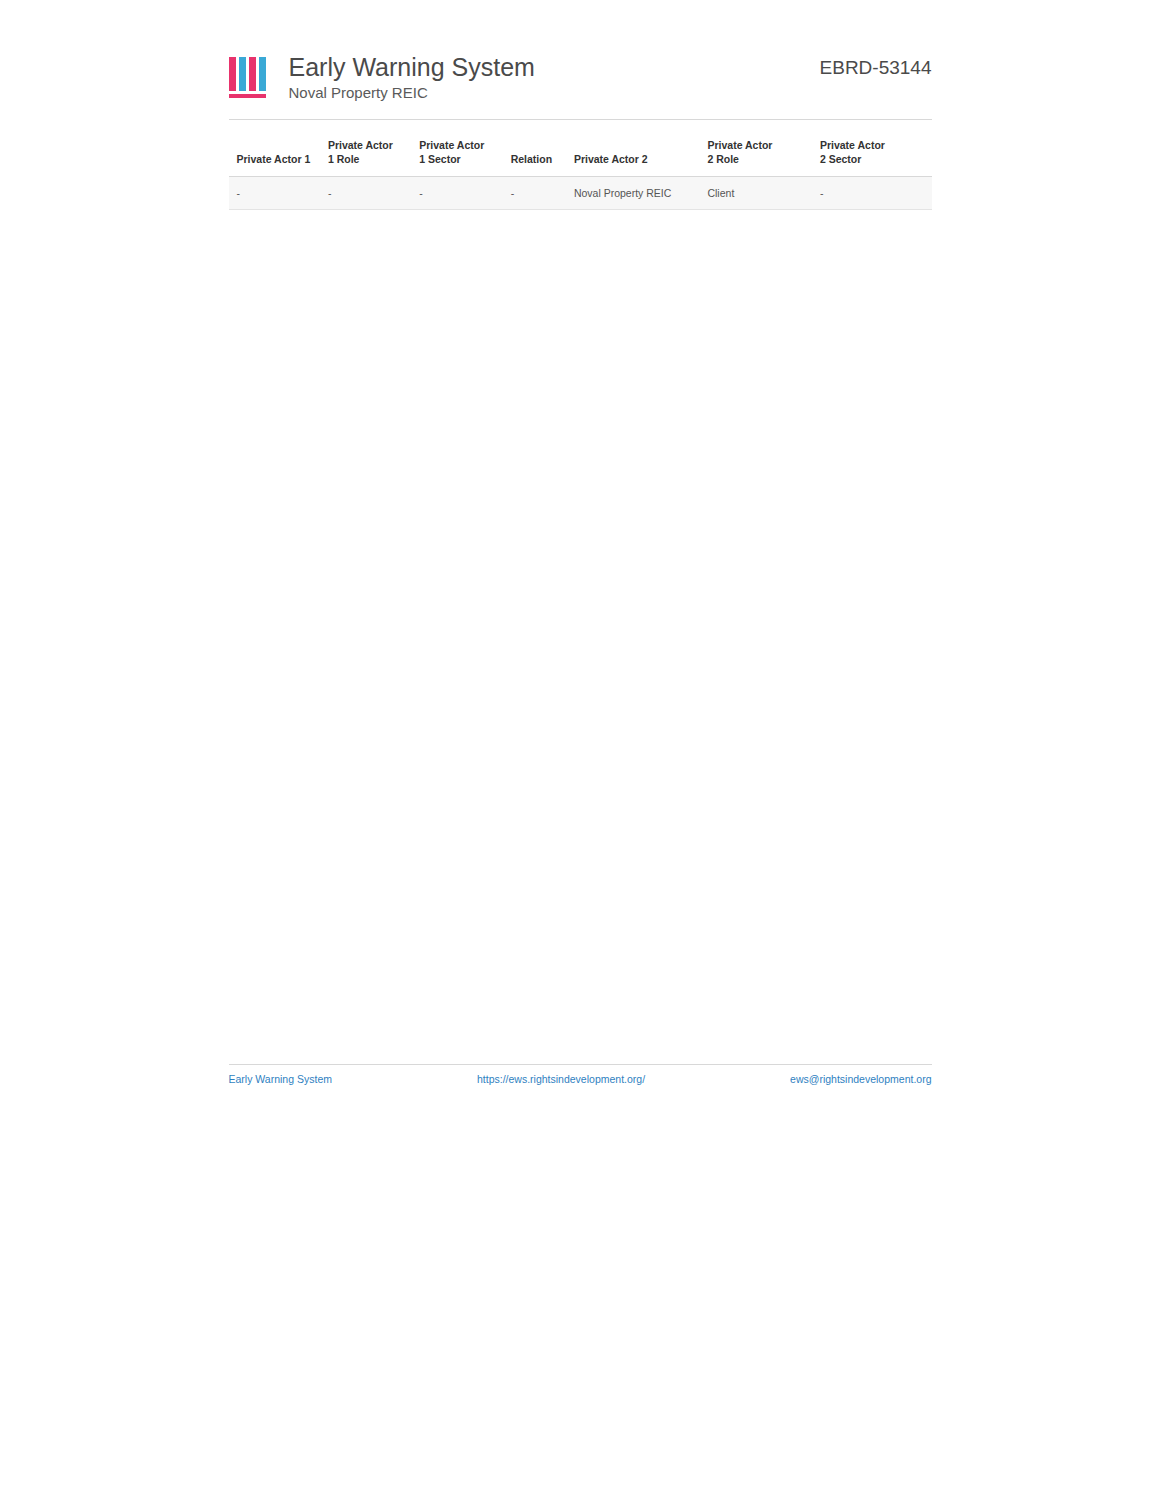Early Warning System
Noval Property REIC
EBRD-53144
| Private Actor 1 | Private Actor 1 Role | Private Actor 1 Sector | Relation | Private Actor 2 | Private Actor 2 Role | Private Actor 2 Sector |
| --- | --- | --- | --- | --- | --- | --- |
| - | - | - | - | Noval Property REIC | Client | - |
Early Warning System
https://ews.rightsindevelopment.org/
ews@rightsindevelopment.org